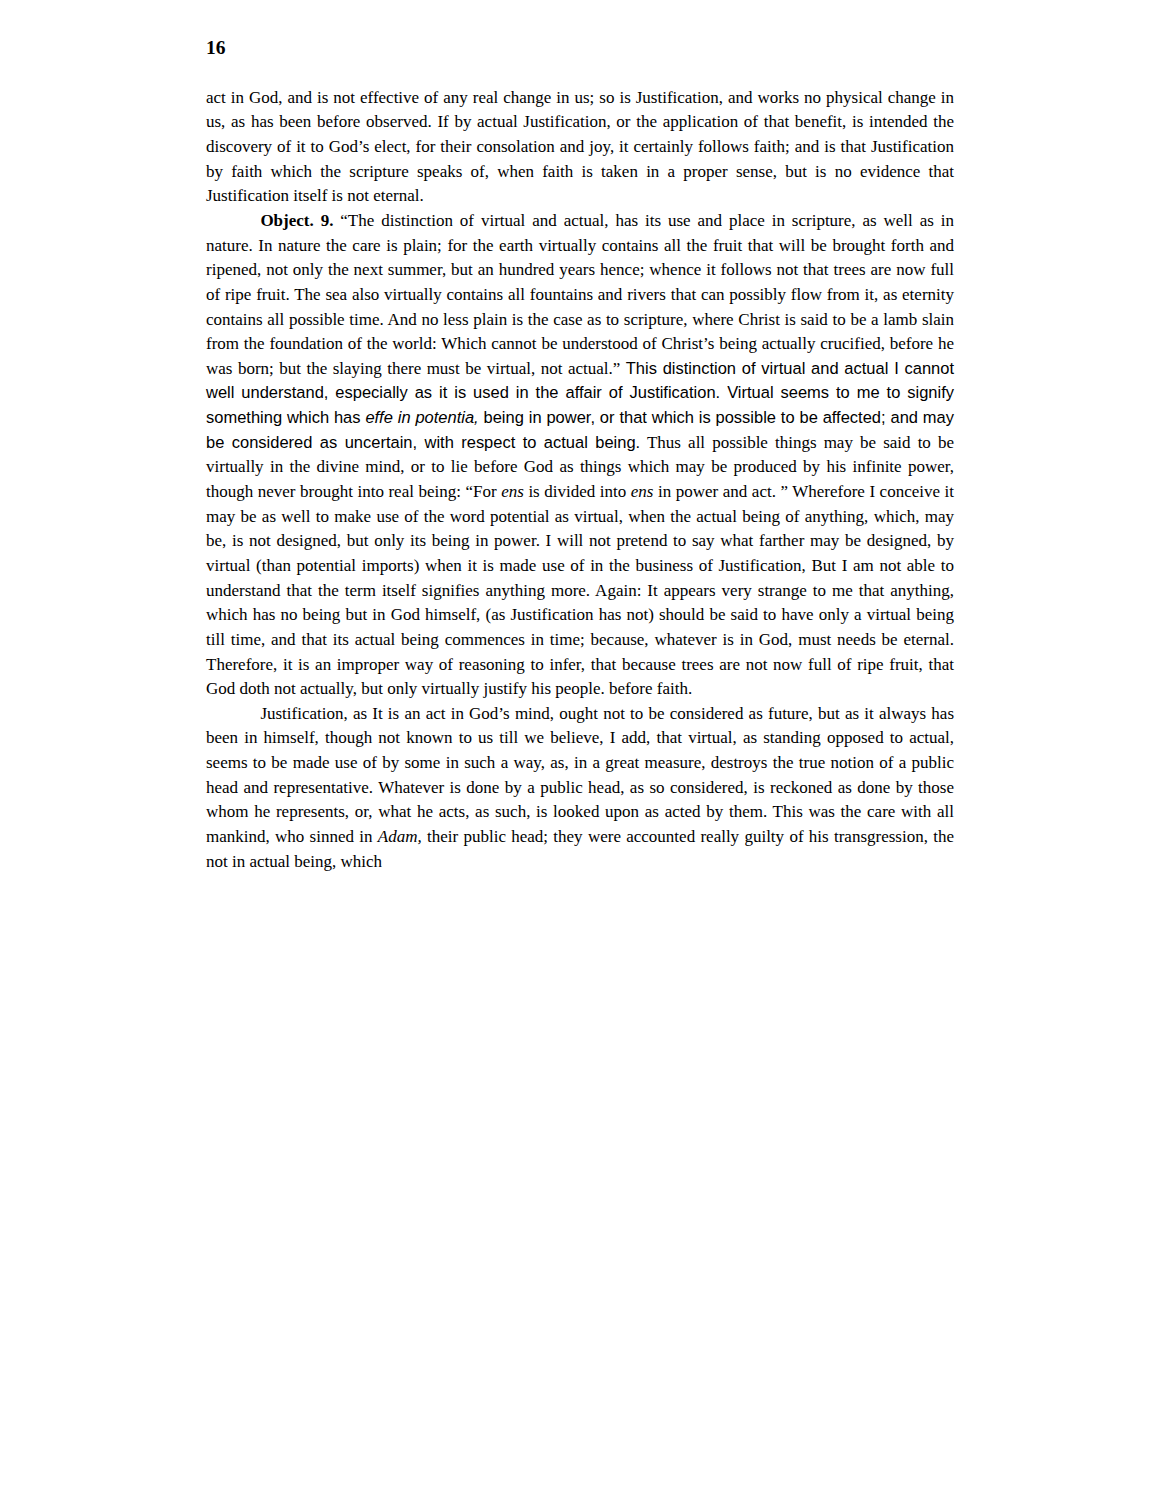16
act in God, and is not effective of any real change in us; so is Justification, and works no physical change in us, as has been before observed. If by actual Justification, or the application of that benefit, is intended the discovery of it to God’s elect, for their consolation and joy, it certainly follows faith; and is that Justification by faith which the scripture speaks of, when faith is taken in a proper sense, but is no evidence that Justification itself is not eternal.
Object. 9. “The distinction of virtual and actual, has its use and place in scripture, as well as in nature. In nature the care is plain; for the earth virtually contains all the fruit that will be brought forth and ripened, not only the next summer, but an hundred years hence; whence it follows not that trees are now full of ripe fruit. The sea also virtually contains all fountains and rivers that can possibly flow from it, as eternity contains all possible time. And no less plain is the case as to scripture, where Christ is said to be a lamb slain from the foundation of the world: Which cannot be understood of Christ’s being actually crucified, before he was born; but the slaying there must be virtual, not actual.” This distinction of virtual and actual I cannot well understand, especially as it is used in the affair of Justification. Virtual seems to me to signify something which has effe in potentia, being in power, or that which is possible to be affected; and may be considered as uncertain, with respect to actual being. Thus all possible things may be said to be virtually in the divine mind, or to lie before God as things which may be produced by his infinite power, though never brought into real being: “For ens is divided into ens in power and act. ” Wherefore I conceive it may be as well to make use of the word potential as virtual, when the actual being of anything, which, may be, is not designed, but only its being in power. I will not pretend to say what farther may be designed, by virtual (than potential imports) when it is made use of in the business of Justification, But I am not able to understand that the term itself signifies anything more. Again: It appears very strange to me that anything, which has no being but in God himself, (as Justification has not) should be said to have only a virtual being till time, and that its actual being commences in time; because, whatever is in God, must needs be eternal. Therefore, it is an improper way of reasoning to infer, that because trees are not now full of ripe fruit, that God doth not actually, but only virtually justify his people. before faith.
Justification, as It is an act in God’s mind, ought not to be considered as future, but as it always has been in himself, though not known to us till we believe, I add, that virtual, as standing opposed to actual, seems to be made use of by some in such a way, as, in a great measure, destroys the true notion of a public head and representative. Whatever is done by a public head, as so considered, is reckoned as done by those whom he represents, or, what he acts, as such, is looked upon as acted by them. This was the care with all mankind, who sinned in Adam, their public head; they were accounted really guilty of his transgression, the not in actual being, which